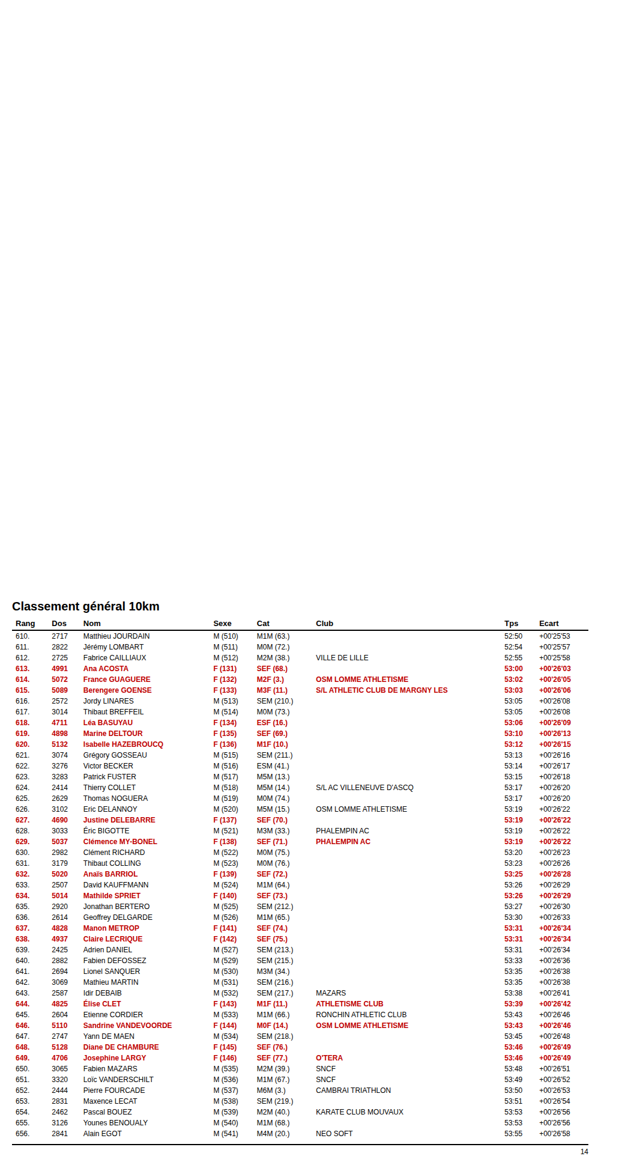Classement général 10km
| Rang | Dos | Nom | Sexe | Cat | Club | Tps | Ecart |
| --- | --- | --- | --- | --- | --- | --- | --- |
| 610. | 2717 | Matthieu JOURDAIN | M (510) | M1M (63.) | | 52:50 | +00'25'53 |
| 611. | 2822 | Jérémy LOMBART | M (511) | M0M (72.) | | 52:54 | +00'25'57 |
| 612. | 2725 | Fabrice CAILLIAUX | M (512) | M2M (38.) | VILLE DE LILLE | 52:55 | +00'25'58 |
| 613. | 4991 | Ana ACOSTA | F (131) | SEF (68.) | | 53:00 | +00'26'03 |
| 614. | 5072 | France GUAGUERE | F (132) | M2F (3.) | OSM LOMME ATHLETISME | 53:02 | +00'26'05 |
| 615. | 5089 | Berengere GOENSE | F (133) | M3F (11.) | S/L ATHLETIC CLUB DE MARGNY LES | 53:03 | +00'26'06 |
| 616. | 2572 | Jordy LINARES | M (513) | SEM (210.) | | 53:05 | +00'26'08 |
| 617. | 3014 | Thibaut BREFFEIL | M (514) | M0M (73.) | | 53:05 | +00'26'08 |
| 618. | 4711 | Léa BASUYAU | F (134) | ESF (16.) | | 53:06 | +00'26'09 |
| 619. | 4898 | Marine DELTOUR | F (135) | SEF (69.) | | 53:10 | +00'26'13 |
| 620. | 5132 | Isabelle HAZEBROUCQ | F (136) | M1F (10.) | | 53:12 | +00'26'15 |
| 621. | 3074 | Grégory GOSSEAU | M (515) | SEM (211.) | | 53:13 | +00'26'16 |
| 622. | 3276 | Victor BECKER | M (516) | ESM (41.) | | 53:14 | +00'26'17 |
| 623. | 3283 | Patrick FUSTER | M (517) | M5M (13.) | | 53:15 | +00'26'18 |
| 624. | 2414 | Thierry COLLET | M (518) | M5M (14.) | S/L AC VILLENEUVE D'ASCQ | 53:17 | +00'26'20 |
| 625. | 2629 | Thomas NOGUERA | M (519) | M0M (74.) | | 53:17 | +00'26'20 |
| 626. | 3102 | Eric DELANNOY | M (520) | M5M (15.) | OSM LOMME ATHLETISME | 53:19 | +00'26'22 |
| 627. | 4690 | Justine DELEBARRE | F (137) | SEF (70.) | | 53:19 | +00'26'22 |
| 628. | 3033 | Éric BIGOTTE | M (521) | M3M (33.) | PHALEMPIN AC | 53:19 | +00'26'22 |
| 629. | 5037 | Clémence MY-BONEL | F (138) | SEF (71.) | PHALEMPIN AC | 53:19 | +00'26'22 |
| 630. | 2982 | Clément RICHARD | M (522) | M0M (75.) | | 53:20 | +00'26'23 |
| 631. | 3179 | Thibaut COLLING | M (523) | M0M (76.) | | 53:23 | +00'26'26 |
| 632. | 5020 | Anaïs BARRIOL | F (139) | SEF (72.) | | 53:25 | +00'26'28 |
| 633. | 2507 | David KAUFFMANN | M (524) | M1M (64.) | | 53:26 | +00'26'29 |
| 634. | 5014 | Mathilde SPRIET | F (140) | SEF (73.) | | 53:26 | +00'26'29 |
| 635. | 2920 | Jonathan BERTERO | M (525) | SEM (212.) | | 53:27 | +00'26'30 |
| 636. | 2614 | Geoffrey DELGARDE | M (526) | M1M (65.) | | 53:30 | +00'26'33 |
| 637. | 4828 | Manon METROP | F (141) | SEF (74.) | | 53:31 | +00'26'34 |
| 638. | 4937 | Claire LECRIQUE | F (142) | SEF (75.) | | 53:31 | +00'26'34 |
| 639. | 2425 | Adrien DANIEL | M (527) | SEM (213.) | | 53:31 | +00'26'34 |
| 640. | 2882 | Fabien DEFOSSEZ | M (529) | SEM (215.) | | 53:33 | +00'26'36 |
| 641. | 2694 | Lionel SANQUER | M (530) | M3M (34.) | | 53:35 | +00'26'38 |
| 642. | 3069 | Mathieu MARTIN | M (531) | SEM (216.) | | 53:35 | +00'26'38 |
| 643. | 2587 | Idir DEBAIB | M (532) | SEM (217.) | MAZARS | 53:38 | +00'26'41 |
| 644. | 4825 | Élise CLET | F (143) | M1F (11.) | ATHLETISME CLUB | 53:39 | +00'26'42 |
| 645. | 2604 | Etienne CORDIER | M (533) | M1M (66.) | RONCHIN ATHLETIC CLUB | 53:43 | +00'26'46 |
| 646. | 5110 | Sandrine VANDEVOORDE | F (144) | M0F (14.) | OSM LOMME ATHLETISME | 53:43 | +00'26'46 |
| 647. | 2747 | Yann DE MAEN | M (534) | SEM (218.) | | 53:45 | +00'26'48 |
| 648. | 5128 | Diane DE CHAMBURE | F (145) | SEF (76.) | | 53:46 | +00'26'49 |
| 649. | 4706 | Josephine LARGY | F (146) | SEF (77.) | O'TERA | 53:46 | +00'26'49 |
| 650. | 3065 | Fabien MAZARS | M (535) | M2M (39.) | SNCF | 53:48 | +00'26'51 |
| 651. | 3320 | Loïc VANDERSCHILT | M (536) | M1M (67.) | SNCF | 53:49 | +00'26'52 |
| 652. | 2444 | Pierre FOURCADE | M (537) | M6M (3.) | CAMBRAI TRIATHLON | 53:50 | +00'26'53 |
| 653. | 2831 | Maxence LECAT | M (538) | SEM (219.) | | 53:51 | +00'26'54 |
| 654. | 2462 | Pascal BOUEZ | M (539) | M2M (40.) | KARATE CLUB MOUVAUX | 53:53 | +00'26'56 |
| 655. | 3126 | Younes BENOUALY | M (540) | M1M (68.) | | 53:53 | +00'26'56 |
| 656. | 2841 | Alain EGOT | M (541) | M4M (20.) | NEO SOFT | 53:55 | +00'26'58 |
14